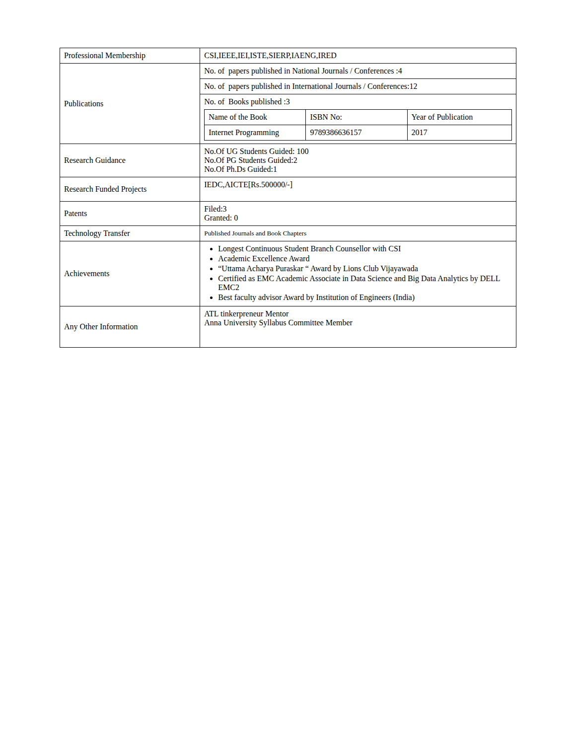| Professional Membership | CSI,IEEE,IEI,ISTE,SIERP,IAENG,IRED |
| Publications | No. of papers published in National Journals / Conferences :4 |
| No. of papers published in International Journals / Conferences:12 |
| No. of Books published :3 / Name of the Book / ISBN No: / Year of Publication / / Internet Programming / 9789386636157 / 2017 / |
| Research Guidance | No.Of UG Students Guided: 100 No.Of PG Students Guided:2 No.Of Ph.Ds Guided:1 |
| Research Funded Projects | IEDC,AICTE[Rs.500000/-] |
| Patents | Filed:3 Granted: 0 |
| Technology Transfer | Published Journals and Book Chapters |
| Achievements | Longest Continuous Student Branch Counsellor with CSI Academic Excellence Award “Uttama Acharya Puraskar “ Award by Lions Club Vijayawada Certified as EMC Academic Associate in Data Science and Big Data Analytics by DELL EMC2 Best faculty advisor Award by Institution of Engineers (India) |
| Any Other Information | ATL tinkerpreneur Mentor Anna University Syllabus Committee Member |